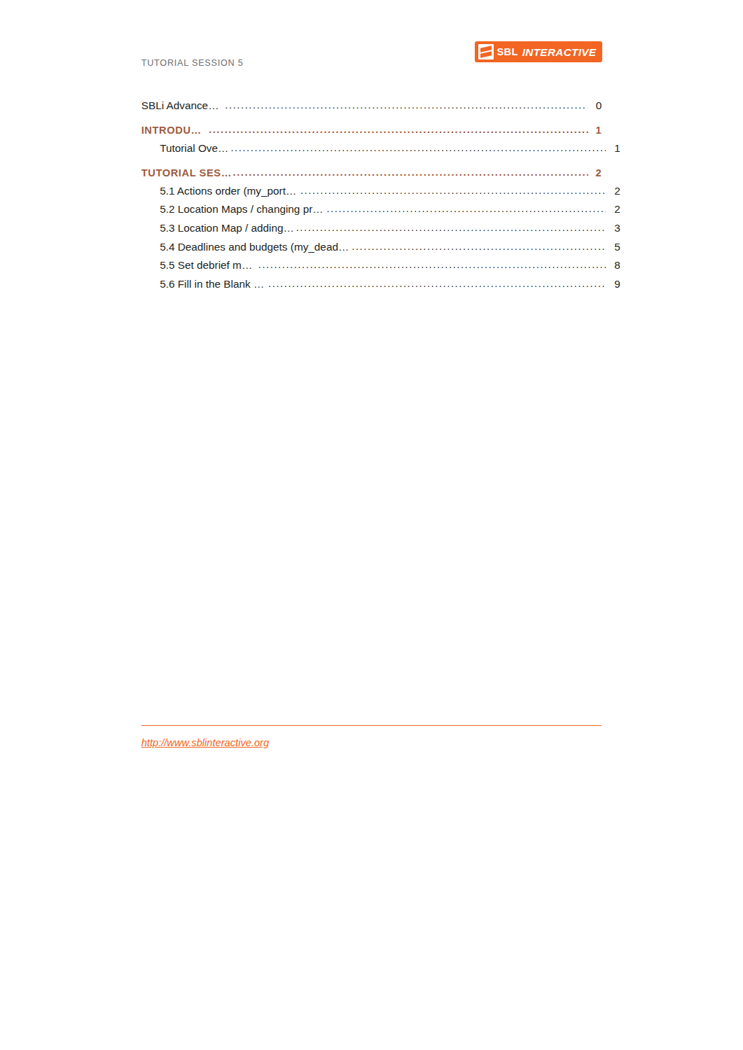Tutorial Session 5
SBL INTERACTIVE
SBLi Advanced Tutorial ........................................................................................................................... 0
Introduction ......................................................................................................................... 1
Tutorial Overview ................................................................................................................. 1
Tutorial Session 5 ................................................................................................................... 2
5.1 Actions order (my_portals.sblib) ............................................................................................. 2
5.2 Location Maps / changing preferences ..................................................................................... 2
5.3 Location Map / adding a portal .............................................................................................. 3
5.4 Deadlines and budgets (my_deadlines.sblib) ............................................................................. 5
5.5 Set debrief message ......................................................................................................... 8
5.6 Fill in the Blank Report .................................................................................................... 9
http://www.sblinteractive.org